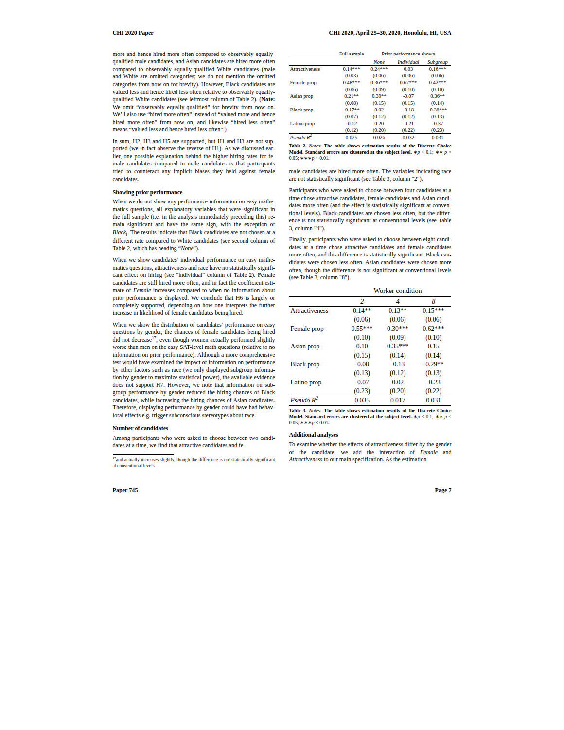CHI 2020 Paper CHI 2020, April 25–30, 2020, Honolulu, HI, USA
more and hence hired more often compared to observably equally-qualified male candidates, and Asian candidates are hired more often compared to observably equally-qualified White candidates (male and White are omitted categories; we do not mention the omitted categories from now on for brevity). However, Black candidates are valued less and hence hired less often relative to observably equally-qualified White candidates (see leftmost column of Table 2). (Note: We omit “observably equally-qualified” for brevity from now on. We’ll also use “hired more often” instead of “valued more and hence hired more often" from now on, and likewise “hired less often” means “valued less and hence hired less often”.)
In sum, H2, H3 and H5 are supported, but H1 and H3 are not supported (we in fact observe the reverse of H1). As we discussed earlier, one possible explanation behind the higher hiring rates for female candidates compared to male candidates is that participants tried to counteract any implicit biases they held against female candidates.
Showing prior performance
When we do not show any performance information on easy mathematics questions, all explanatory variables that were significant in the full sample (i.e. in the analysis immediately preceding this) remain significant and have the same sign, with the exception of Blacki. The results indicate that Black candidates are not chosen at a different rate compared to White candidates (see second column of Table 2, which has heading “None”).
When we show candidates’ individual performance on easy mathematics questions, attractiveness and race have no statistically significant effect on hiring (see "individual" column of Table 2). Female candidates are still hired more often, and in fact the coefficient estimate of Female increases compared to when no information about prior performance is displayed. We conclude that H6 is largely or completely supported, depending on how one interprets the further increase in likelihood of female candidates being hired.
When we show the distribution of candidates’ performance on easy questions by gender, the chances of female candidates being hired did not decrease17, even though women actually performed slightly worse than men on the easy SAT-level math questions (relative to no information on prior performance). Although a more comprehensive test would have examined the impact of information on performance by other factors such as race (we only displayed subgroup information by gender to maximize statistical power), the available evidence does not support H7. However, we note that information on subgroup performance by gender reduced the hiring chances of Black candidates, while increasing the hiring chances of Asian candidates. Therefore, displaying performance by gender could have had behavioral effects e.g. trigger subconscious stereotypes about race.
Number of candidates
Among participants who were asked to choose between two candidates at a time, we find that attractive candidates and fe-
17and actually increases slightly, though the difference is not statistically significant at conventional levels
| | Full sample | Prior performance shown |
| | | None | Individual | Subgroup |
| Attractiveness | 0.14*** | 0.24*** | 0.03 | 0.16*** |
| | (0.03) | (0.06) | (0.06) | (0.06) |
| Female prop | 0.48*** | 0.36*** | 0.67*** | 0.42*** |
| | (0.06) | (0.09) | (0.10) | (0.10) |
| Asian prop | 0.21** | 0.30** | -0.07 | 0.36** |
| | (0.08) | (0.15) | (0.15) | (0.14) |
| Black prop | -0.17** | 0.02 | -0.18 | -0.38*** |
| | (0.07) | (0.12) | (0.12) | (0.13) |
| Latino prop | -0.12 | 0.20 | -0.21 | -0.37 |
| | (0.12) | (0.20) | (0.22) | (0.23) |
| Pseudo R 2 | 0.025 | 0.026 | 0.032 | 0.031 |
Table 2. Notes: The table shows estimation results of the Discrete Choice Model. Standard errors are clustered at the subject level. ∗p < 0.1; ∗∗ p < 0.05; ∗∗∗p < 0.01.
male candidates are hired more often. The variables indicating race are not statistically significant (see Table 3, column "2").
Participants who were asked to choose between four candidates at a time chose attractive candidates, female candidates and Asian candidates more often (and the effect is statistically significant at conventional levels). Black candidates are chosen less often, but the difference is not statistically significant at conventional levels (see Table 3, column "4").
Finally, participants who were asked to choose between eight candidates at a time chose attractive candidates and female candidates more often, and this difference is statistically significant. Black candidates were chosen less often. Asian candidates were chosen more often, though the difference is not significant at conventional levels (see Table 3, column "8").
| | Worker condition |
| | 2 | 4 | 8 |
| Attractiveness | 0.14** | 0.13** | 0.15*** |
| | (0.06) | (0.06) | (0.06) |
| Female prop | 0.55*** | 0.30*** | 0.62*** |
| | (0.10) | (0.09) | (0.10) |
| Asian prop | 0.10 | 0.35*** | 0.15 |
| | (0.15) | (0.14) | (0.14) |
| Black prop | -0.08 | -0.13 | -0.29** |
| | (0.13) | (0.12) | (0.13) |
| Latino prop | -0.07 | 0.02 | -0.23 |
| | (0.23) | (0.20) | (0.22) |
| Pseudo R 2 | 0.035 | 0.017 | 0.031 |
Table 3. Notes: The table shows estimation results of the Discrete Choice Model. Standard errors are clustered at the subject level. ∗p < 0.1; ∗∗ p < 0.05; ∗∗∗p < 0.01.
Additional analyses
To examine whether the effects of attractiveness differ by the gender of the candidate, we add the interaction of Female and Attractiveness to our main specification. As the estimation
Paper 745 Page 7